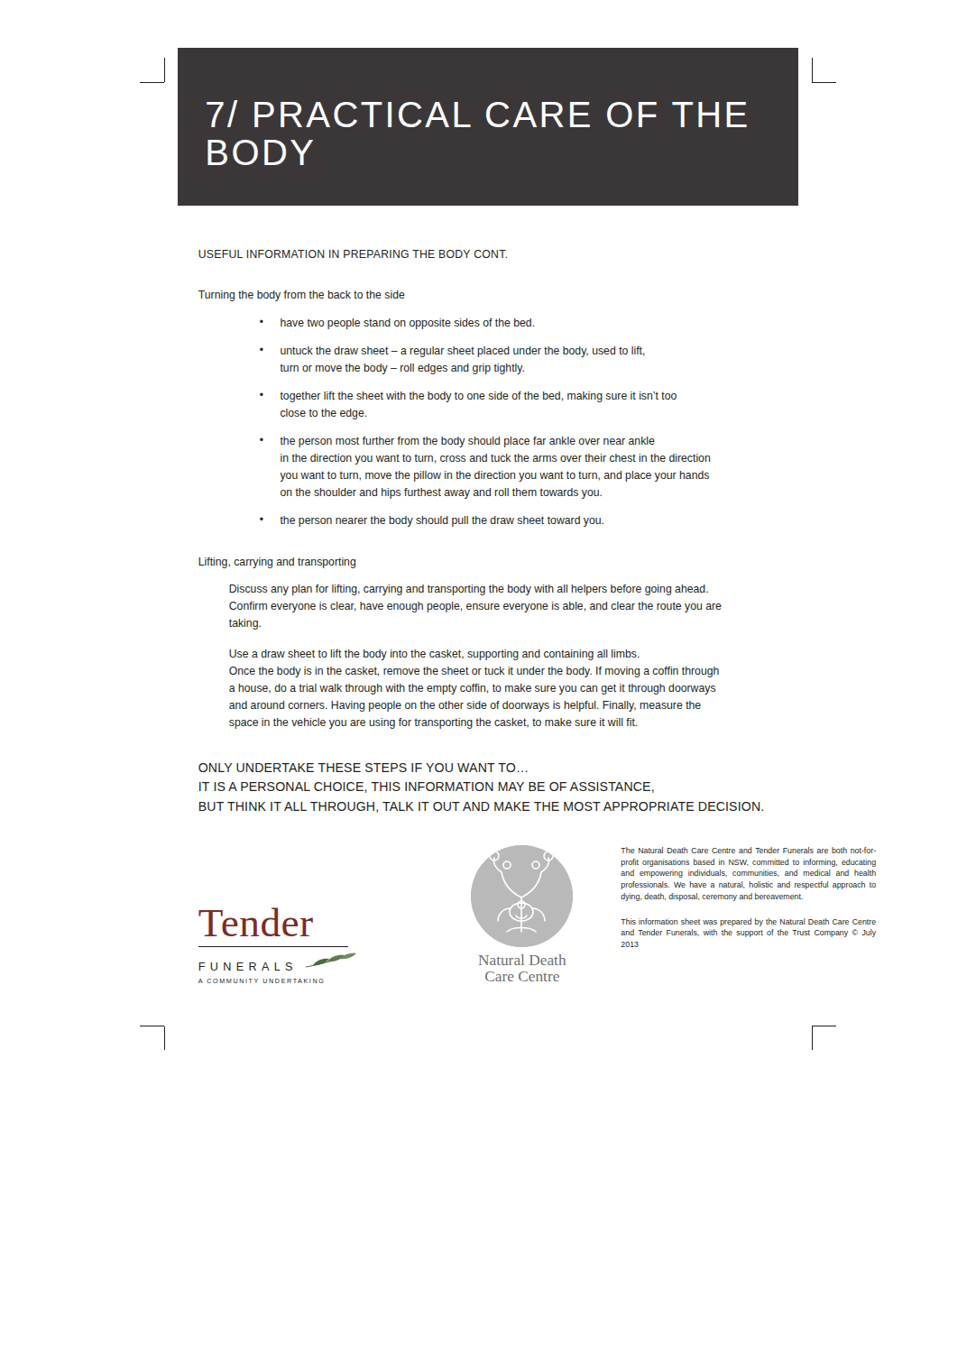7/ PRACTICAL CARE OF THE BODY
Useful information in preparing the body cont.
Turning the body from the back to the side
have two people stand on opposite sides of the bed.
untuck the draw sheet – a regular sheet placed under the body, used to lift,
turn or move the body – roll edges and grip tightly.
together lift the sheet with the body to one side of the bed, making sure it isn’t too
close to the edge.
the person most further from the body should place far ankle over near ankle
in the direction you want to turn, cross and tuck the arms over their chest in the direction
you want to turn, move the pillow in the direction you want to turn, and place your hands
on the shoulder and hips furthest away and roll them towards you.
the person nearer the body should pull the draw sheet toward you.
Lifting, carrying and transporting
Discuss any plan for lifting, carrying and transporting the body with all helpers before going ahead. Confirm everyone is clear, have enough people, ensure everyone is able, and clear the route you are taking.
Use a draw sheet to lift the body into the casket, supporting and containing all limbs.
Once the body is in the casket, remove the sheet or tuck it under the body. If moving a coffin through a house, do a trial walk through with the empty coffin, to make sure you can get it through doorways and around corners. Having people on the other side of doorways is helpful. Finally, measure the space in the vehicle you are using for transporting the casket, to make sure it will fit.
Only undertake these steps if you want to…
It is a personal choice, this information may be of assistance,
but think it all through, talk it out and make the most appropriate decision.
Tender
FUNERALS
A COMMUNITY UNDERTAKING
Natural Death
Care Centre
The Natural Death Care Centre and Tender Funerals are both not-for-profit organisations based in NSW, committed to informing, educating and empowering individuals, communities, and medical and health professionals. We have a natural, holistic and respectful approach to dying, death, disposal, ceremony and bereavement.
This information sheet was prepared by the Natural Death Care Centre and Tender Funerals, with the support of the Trust Company © July 2013